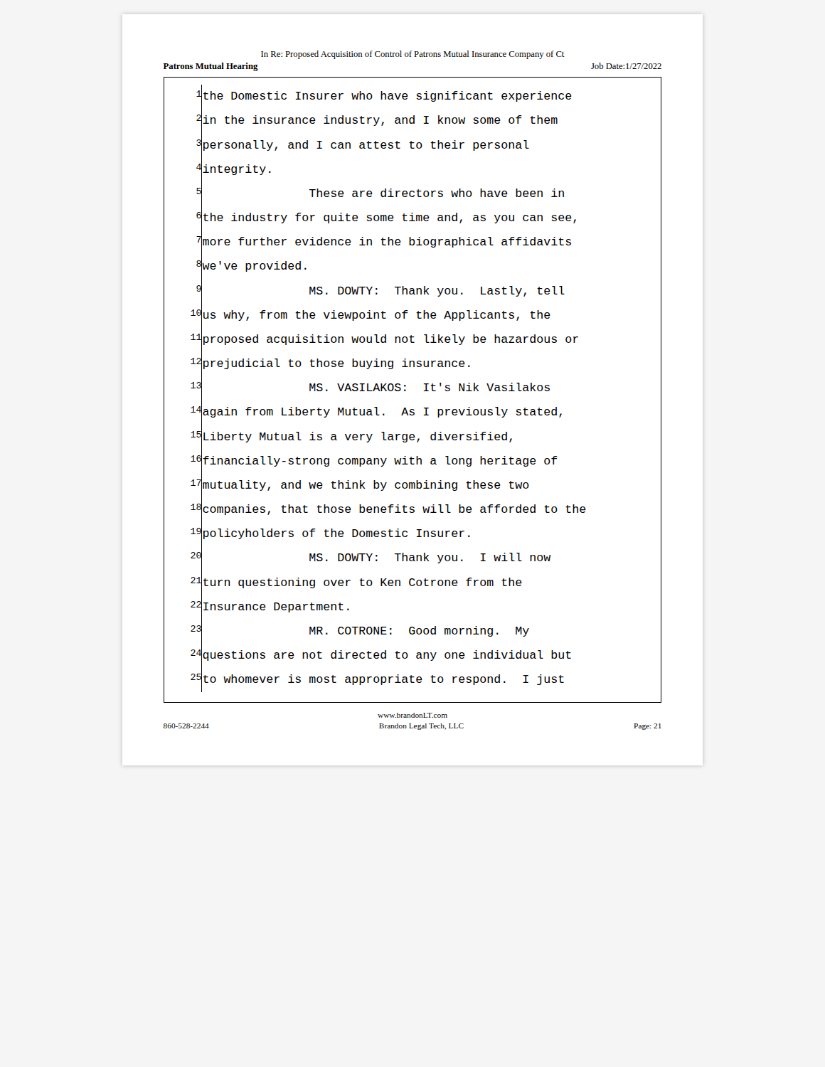In Re: Proposed Acquisition of Control of Patrons Mutual Insurance Company of Ct
Patrons Mutual Hearing
Job Date:1/27/2022
| 1 | the Domestic Insurer who have significant experience |
| 2 | in the insurance industry, and I know some of them |
| 3 | personally, and I can attest to their personal |
| 4 | integrity. |
| 5 | These are directors who have been in |
| 6 | the industry for quite some time and, as you can see, |
| 7 | more further evidence in the biographical affidavits |
| 8 | we've provided. |
| 9 | MS. DOWTY: Thank you. Lastly, tell |
| 10 | us why, from the viewpoint of the Applicants, the |
| 11 | proposed acquisition would not likely be hazardous or |
| 12 | prejudicial to those buying insurance. |
| 13 | MS. VASILAKOS: It's Nik Vasilakos |
| 14 | again from Liberty Mutual. As I previously stated, |
| 15 | Liberty Mutual is a very large, diversified, |
| 16 | financially-strong company with a long heritage of |
| 17 | mutuality, and we think by combining these two |
| 18 | companies, that those benefits will be afforded to the |
| 19 | policyholders of the Domestic Insurer. |
| 20 | MS. DOWTY: Thank you. I will now |
| 21 | turn questioning over to Ken Cotrone from the |
| 22 | Insurance Department. |
| 23 | MR. COTRONE: Good morning. My |
| 24 | questions are not directed to any one individual but |
| 25 | to whomever is most appropriate to respond. I just |
www.brandonLT.com
860-528-2244
Brandon Legal Tech, LLC
Page: 21